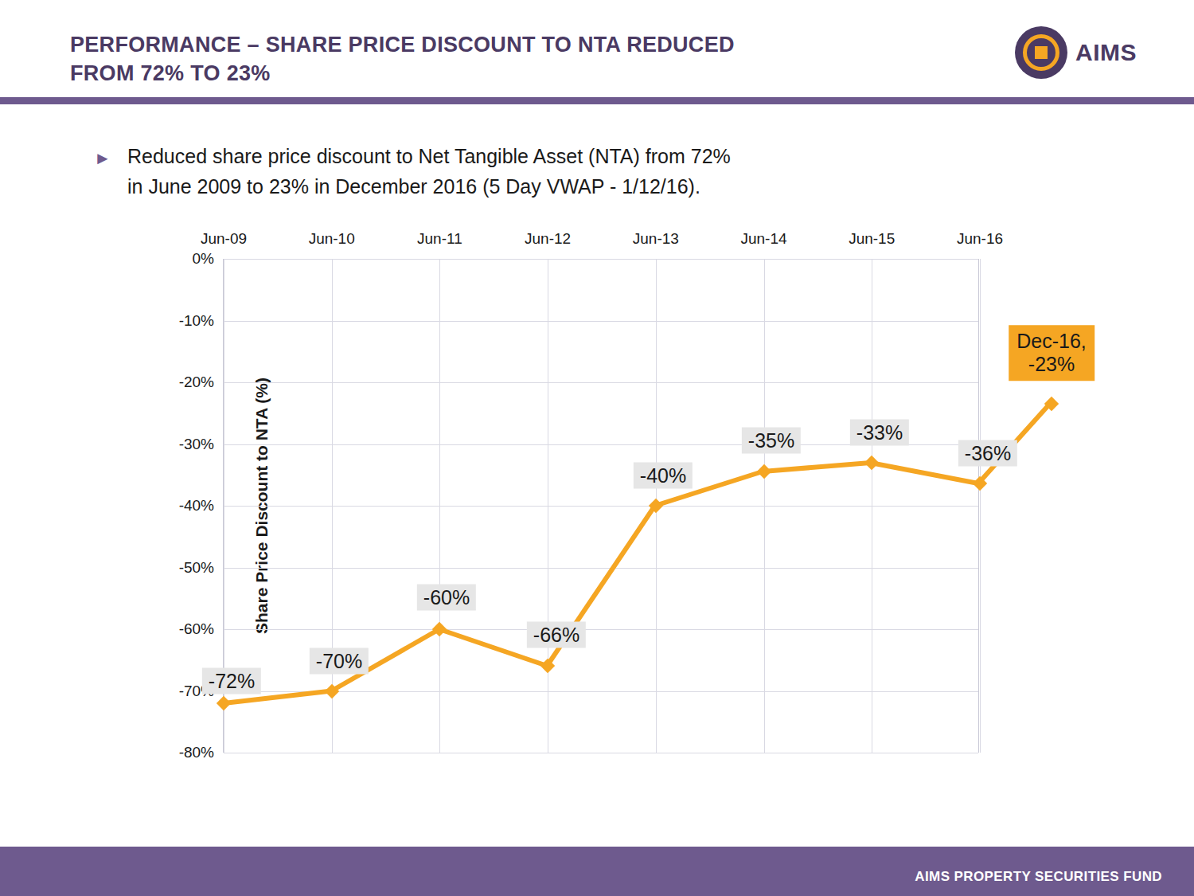PERFORMANCE – SHARE PRICE DISCOUNT TO NTA REDUCED
FROM 72% TO 23%
AIMS
►
Reduced share price discount to Net Tangible Asset (NTA) from 72%
in June 2009 to 23% in December 2016 (5 Day VWAP - 1/12/16).
Share Price Discount to NTA (%)
0%
-10%
-20%
-30%
-40%
-50%
-60%
-70%
-80%
Jun-09
Jun-10
Jun-11
Jun-12
Jun-13
Jun-14
Jun-15
Jun-16
-72%
-70%
-60%
-66%
-40%
-35%
-33%
-36%
Dec-16,
-23%
AIMS PROPERTY SECURITIES FUND